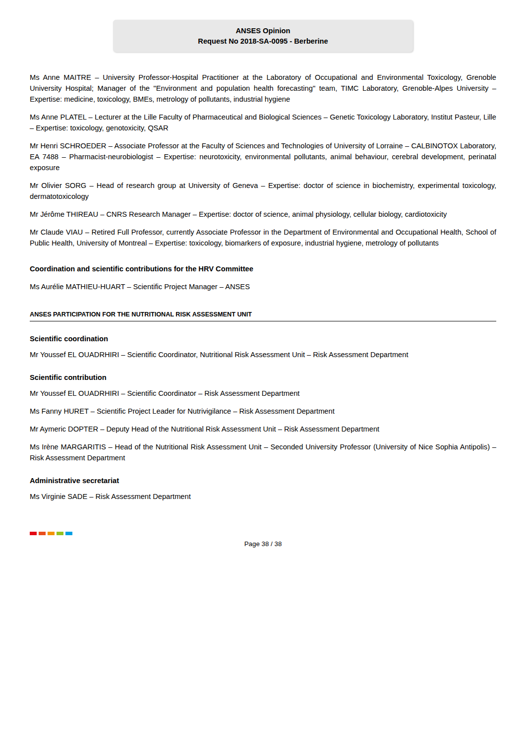ANSES Opinion
Request No 2018-SA-0095 - Berberine
Ms Anne MAITRE – University Professor-Hospital Practitioner at the Laboratory of Occupational and Environmental Toxicology, Grenoble University Hospital; Manager of the "Environment and population health forecasting" team, TIMC Laboratory, Grenoble-Alpes University – Expertise: medicine, toxicology, BMEs, metrology of pollutants, industrial hygiene
Ms Anne PLATEL – Lecturer at the Lille Faculty of Pharmaceutical and Biological Sciences – Genetic Toxicology Laboratory, Institut Pasteur, Lille – Expertise: toxicology, genotoxicity, QSAR
Mr Henri SCHROEDER – Associate Professor at the Faculty of Sciences and Technologies of University of Lorraine – CALBINOTOX Laboratory, EA 7488 – Pharmacist-neurobiologist – Expertise: neurotoxicity, environmental pollutants, animal behaviour, cerebral development, perinatal exposure
Mr Olivier SORG – Head of research group at University of Geneva – Expertise: doctor of science in biochemistry, experimental toxicology, dermatotoxicology
Mr Jérôme THIREAU – CNRS Research Manager – Expertise: doctor of science, animal physiology, cellular biology, cardiotoxicity
Mr Claude VIAU – Retired Full Professor, currently Associate Professor in the Department of Environmental and Occupational Health, School of Public Health, University of Montreal – Expertise: toxicology, biomarkers of exposure, industrial hygiene, metrology of pollutants
Coordination and scientific contributions for the HRV Committee
Ms Aurélie MATHIEU-HUART – Scientific Project Manager – ANSES
ANSES participation for the Nutritional Risk Assessment Unit
Scientific coordination
Mr Youssef EL OUADRHIRI – Scientific Coordinator, Nutritional Risk Assessment Unit – Risk Assessment Department
Scientific contribution
Mr Youssef EL OUADRHIRI – Scientific Coordinator – Risk Assessment Department
Ms Fanny HURET – Scientific Project Leader for Nutrivigilance – Risk Assessment Department
Mr Aymeric DOPTER – Deputy Head of the Nutritional Risk Assessment Unit – Risk Assessment Department
Ms Irène MARGARITIS – Head of the Nutritional Risk Assessment Unit – Seconded University Professor (University of Nice Sophia Antipolis) – Risk Assessment Department
Administrative secretariat
Ms Virginie SADE – Risk Assessment Department
Page 38 / 38